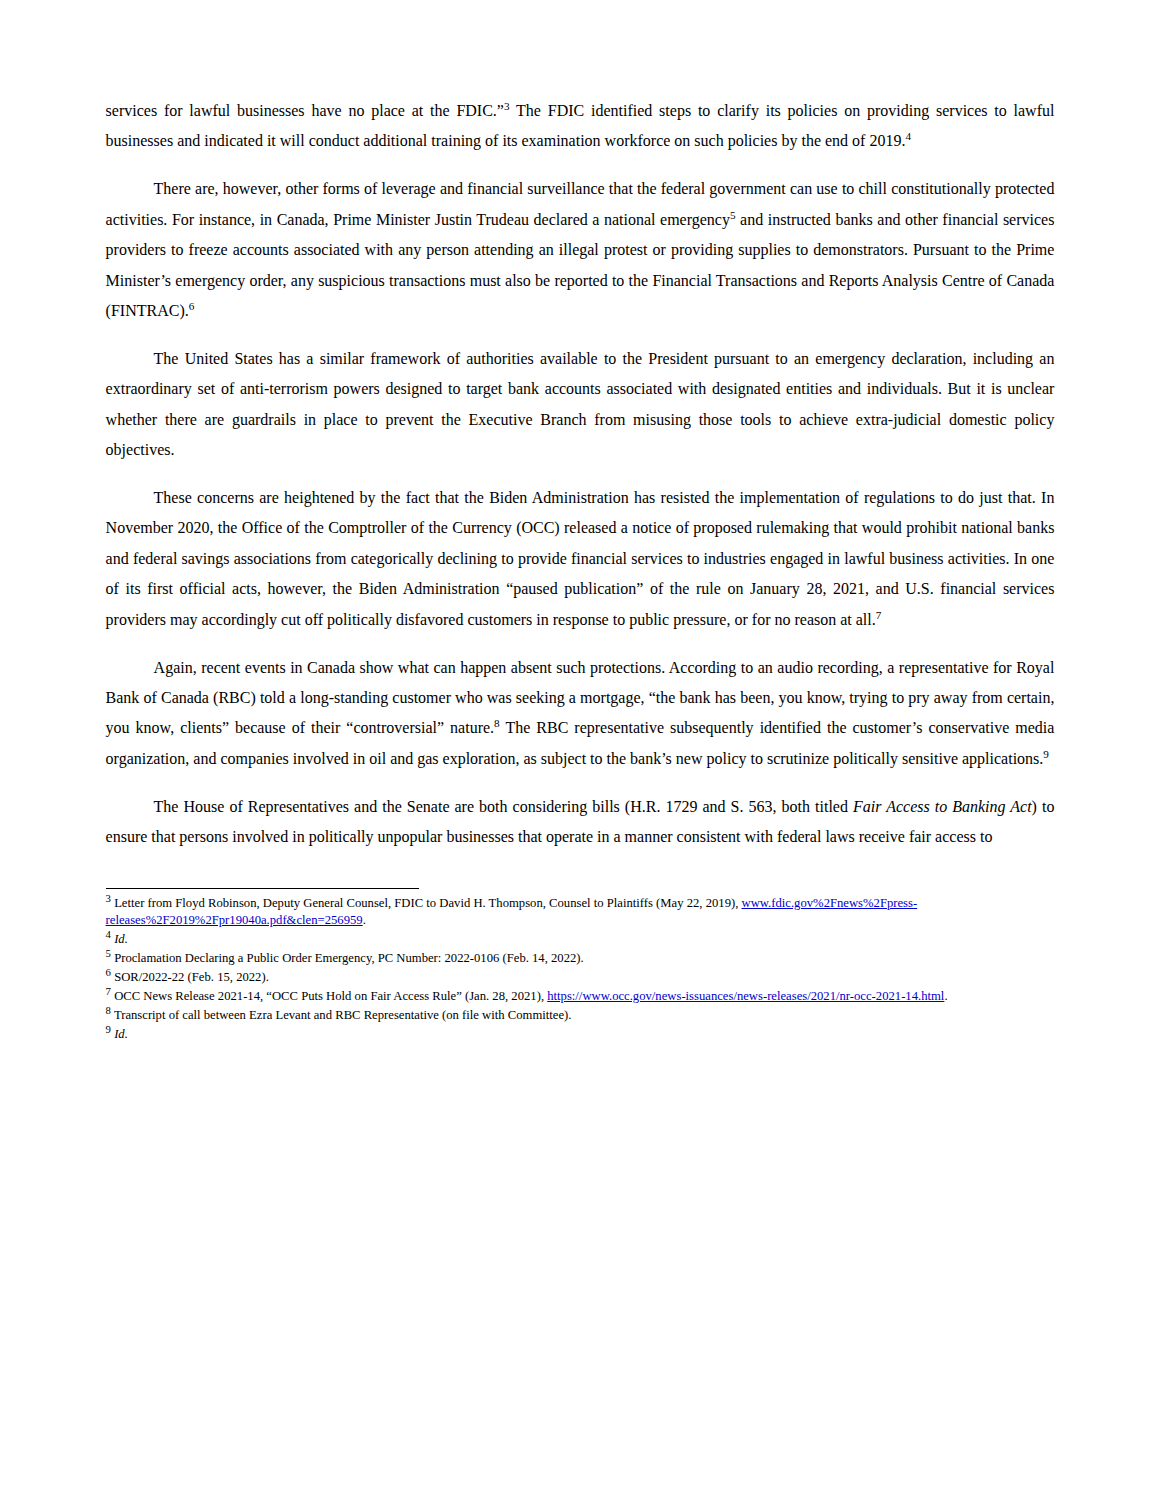services for lawful businesses have no place at the FDIC.”3 The FDIC identified steps to clarify its policies on providing services to lawful businesses and indicated it will conduct additional training of its examination workforce on such policies by the end of 2019.4
There are, however, other forms of leverage and financial surveillance that the federal government can use to chill constitutionally protected activities. For instance, in Canada, Prime Minister Justin Trudeau declared a national emergency5 and instructed banks and other financial services providers to freeze accounts associated with any person attending an illegal protest or providing supplies to demonstrators. Pursuant to the Prime Minister’s emergency order, any suspicious transactions must also be reported to the Financial Transactions and Reports Analysis Centre of Canada (FINTRAC).6
The United States has a similar framework of authorities available to the President pursuant to an emergency declaration, including an extraordinary set of anti-terrorism powers designed to target bank accounts associated with designated entities and individuals. But it is unclear whether there are guardrails in place to prevent the Executive Branch from misusing those tools to achieve extra-judicial domestic policy objectives.
These concerns are heightened by the fact that the Biden Administration has resisted the implementation of regulations to do just that. In November 2020, the Office of the Comptroller of the Currency (OCC) released a notice of proposed rulemaking that would prohibit national banks and federal savings associations from categorically declining to provide financial services to industries engaged in lawful business activities. In one of its first official acts, however, the Biden Administration “paused publication” of the rule on January 28, 2021, and U.S. financial services providers may accordingly cut off politically disfavored customers in response to public pressure, or for no reason at all.7
Again, recent events in Canada show what can happen absent such protections. According to an audio recording, a representative for Royal Bank of Canada (RBC) told a long-standing customer who was seeking a mortgage, “the bank has been, you know, trying to pry away from certain, you know, clients” because of their “controversial” nature.8 The RBC representative subsequently identified the customer’s conservative media organization, and companies involved in oil and gas exploration, as subject to the bank’s new policy to scrutinize politically sensitive applications.9
The House of Representatives and the Senate are both considering bills (H.R. 1729 and S. 563, both titled Fair Access to Banking Act) to ensure that persons involved in politically unpopular businesses that operate in a manner consistent with federal laws receive fair access to
3 Letter from Floyd Robinson, Deputy General Counsel, FDIC to David H. Thompson, Counsel to Plaintiffs (May 22, 2019), www.fdic.gov%2Fnews%2Fpress-releases%2F2019%2Fpr19040a.pdf&clen=256959.
4 Id.
5 Proclamation Declaring a Public Order Emergency, PC Number: 2022-0106 (Feb. 14, 2022).
6 SOR/2022-22 (Feb. 15, 2022).
7 OCC News Release 2021-14, “OCC Puts Hold on Fair Access Rule” (Jan. 28, 2021), https://www.occ.gov/news-issuances/news-releases/2021/nr-occ-2021-14.html.
8 Transcript of call between Ezra Levant and RBC Representative (on file with Committee).
9 Id.